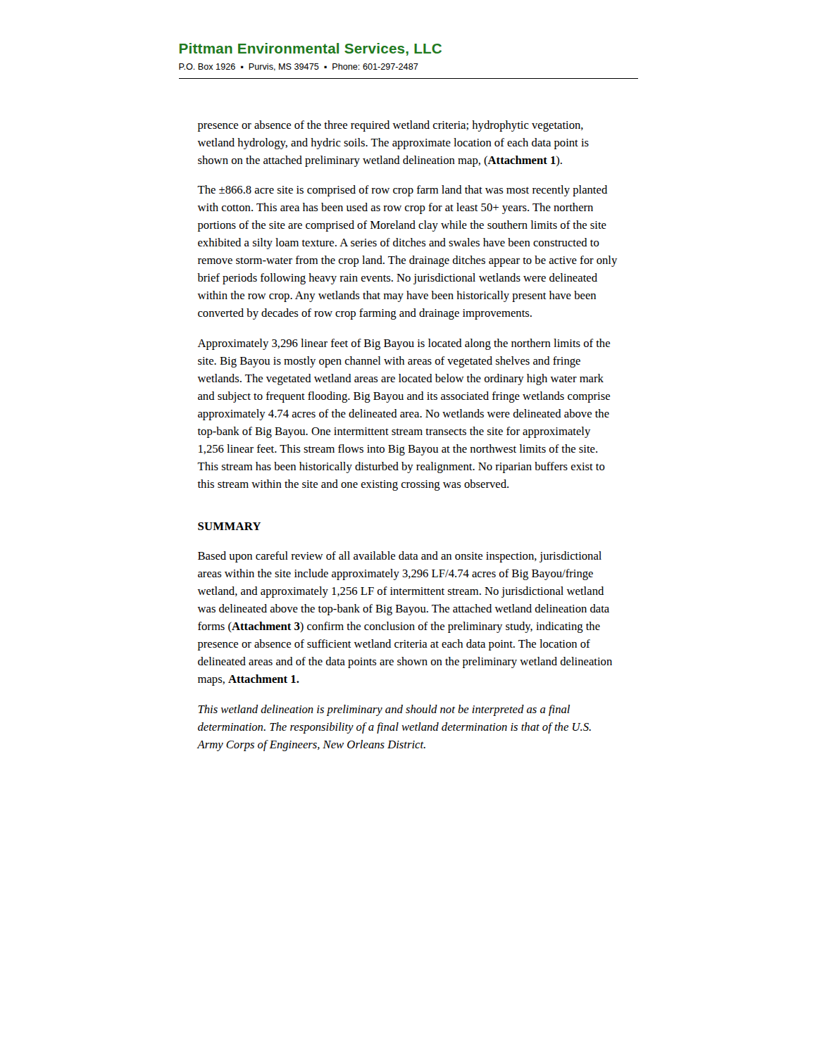Pittman Environmental Services, LLC
P.O. Box 1926 ▪ Purvis, MS 39475 ▪ Phone: 601-297-2487
presence or absence of the three required wetland criteria; hydrophytic vegetation, wetland hydrology, and hydric soils. The approximate location of each data point is shown on the attached preliminary wetland delineation map, (Attachment 1).
The ±866.8 acre site is comprised of row crop farm land that was most recently planted with cotton. This area has been used as row crop for at least 50+ years. The northern portions of the site are comprised of Moreland clay while the southern limits of the site exhibited a silty loam texture. A series of ditches and swales have been constructed to remove storm-water from the crop land. The drainage ditches appear to be active for only brief periods following heavy rain events. No jurisdictional wetlands were delineated within the row crop. Any wetlands that may have been historically present have been converted by decades of row crop farming and drainage improvements.
Approximately 3,296 linear feet of Big Bayou is located along the northern limits of the site. Big Bayou is mostly open channel with areas of vegetated shelves and fringe wetlands. The vegetated wetland areas are located below the ordinary high water mark and subject to frequent flooding. Big Bayou and its associated fringe wetlands comprise approximately 4.74 acres of the delineated area. No wetlands were delineated above the top-bank of Big Bayou. One intermittent stream transects the site for approximately 1,256 linear feet. This stream flows into Big Bayou at the northwest limits of the site. This stream has been historically disturbed by realignment. No riparian buffers exist to this stream within the site and one existing crossing was observed.
SUMMARY
Based upon careful review of all available data and an onsite inspection, jurisdictional areas within the site include approximately 3,296 LF/4.74 acres of Big Bayou/fringe wetland, and approximately 1,256 LF of intermittent stream. No jurisdictional wetland was delineated above the top-bank of Big Bayou. The attached wetland delineation data forms (Attachment 3) confirm the conclusion of the preliminary study, indicating the presence or absence of sufficient wetland criteria at each data point. The location of delineated areas and of the data points are shown on the preliminary wetland delineation maps, Attachment 1.
This wetland delineation is preliminary and should not be interpreted as a final determination. The responsibility of a final wetland determination is that of the U.S. Army Corps of Engineers, New Orleans District.